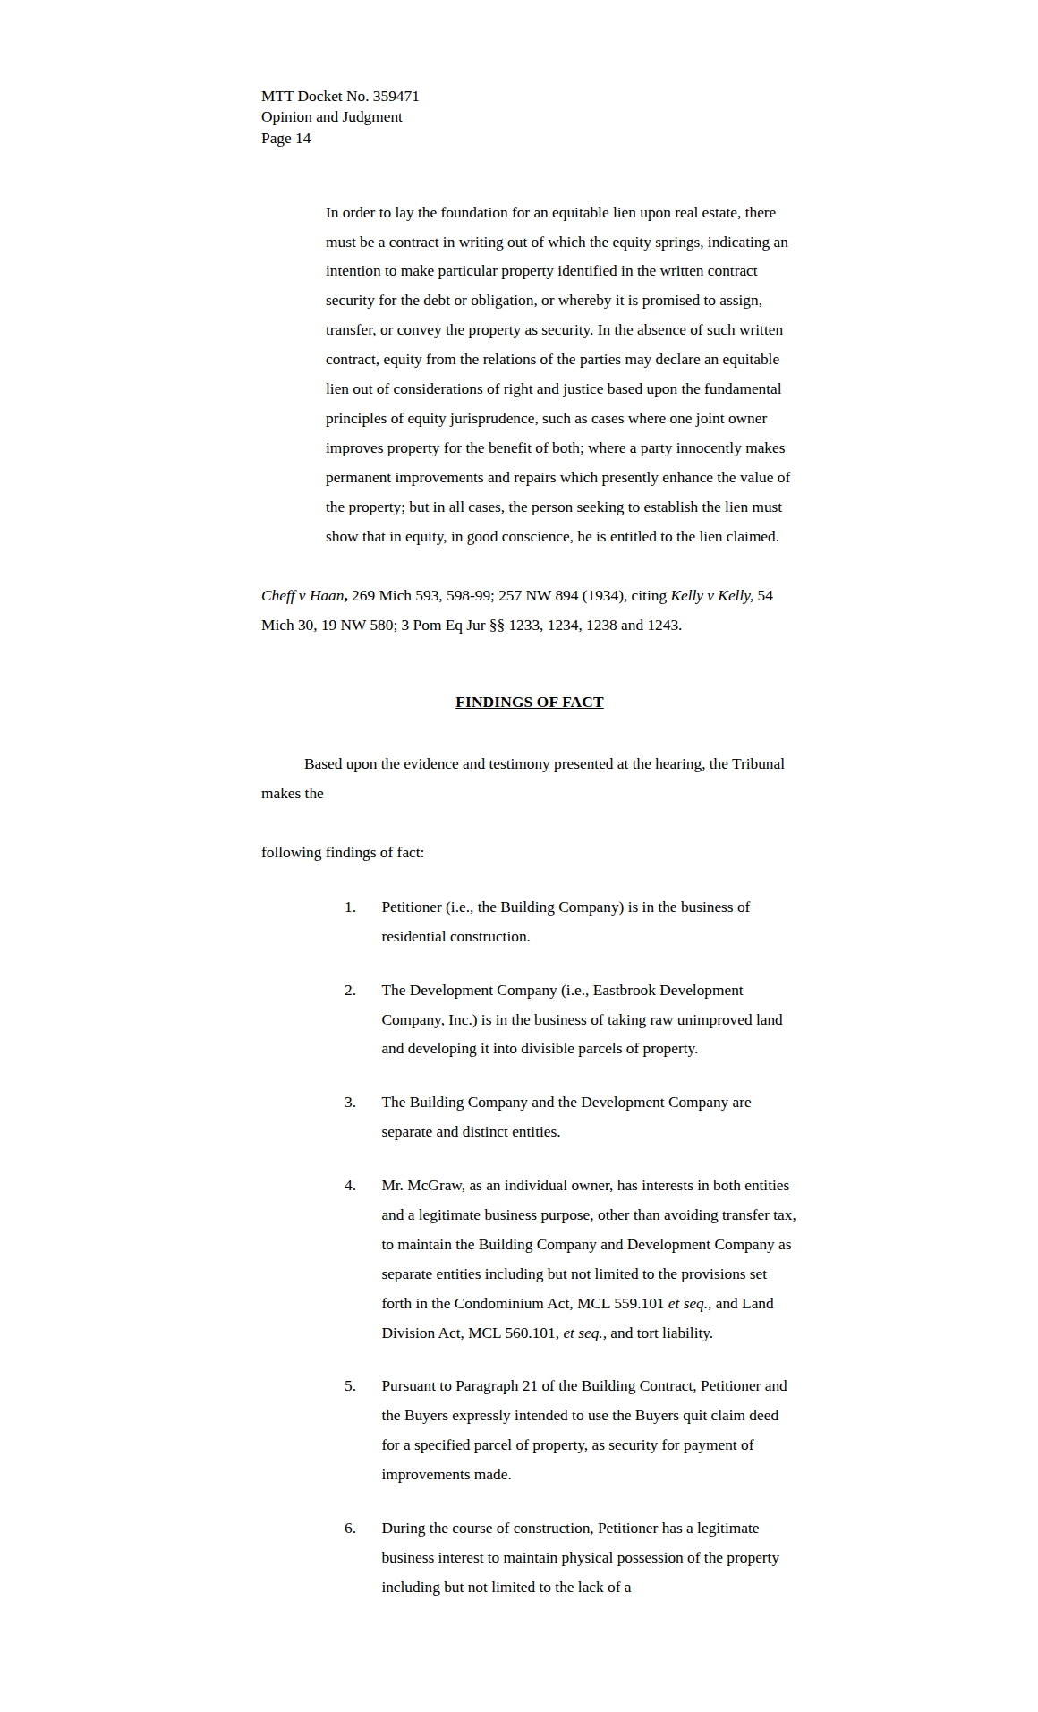MTT Docket No. 359471
Opinion and Judgment
Page 14
In order to lay the foundation for an equitable lien upon real estate, there must be a contract in writing out of which the equity springs, indicating an intention to make particular property identified in the written contract security for the debt or obligation, or whereby it is promised to assign, transfer, or convey the property as security. In the absence of such written contract, equity from the relations of the parties may declare an equitable lien out of considerations of right and justice based upon the fundamental principles of equity jurisprudence, such as cases where one joint owner improves property for the benefit of both; where a party innocently makes permanent improvements and repairs which presently enhance the value of the property; but in all cases, the person seeking to establish the lien must show that in equity, in good conscience, he is entitled to the lien claimed.
Cheff v Haan, 269 Mich 593, 598-99; 257 NW 894 (1934), citing Kelly v Kelly, 54 Mich 30, 19 NW 580; 3 Pom Eq Jur §§ 1233, 1234, 1238 and 1243.
FINDINGS OF FACT
Based upon the evidence and testimony presented at the hearing, the Tribunal makes the
following findings of fact:
Petitioner (i.e., the Building Company) is in the business of residential construction.
The Development Company (i.e., Eastbrook Development Company, Inc.) is in the business of taking raw unimproved land and developing it into divisible parcels of property.
The Building Company and the Development Company are separate and distinct entities.
Mr. McGraw, as an individual owner, has interests in both entities and a legitimate business purpose, other than avoiding transfer tax, to maintain the Building Company and Development Company as separate entities including but not limited to the provisions set forth in the Condominium Act, MCL 559.101 et seq., and Land Division Act, MCL 560.101, et seq., and tort liability.
Pursuant to Paragraph 21 of the Building Contract, Petitioner and the Buyers expressly intended to use the Buyers quit claim deed for a specified parcel of property, as security for payment of improvements made.
During the course of construction, Petitioner has a legitimate business interest to maintain physical possession of the property including but not limited to the lack of a